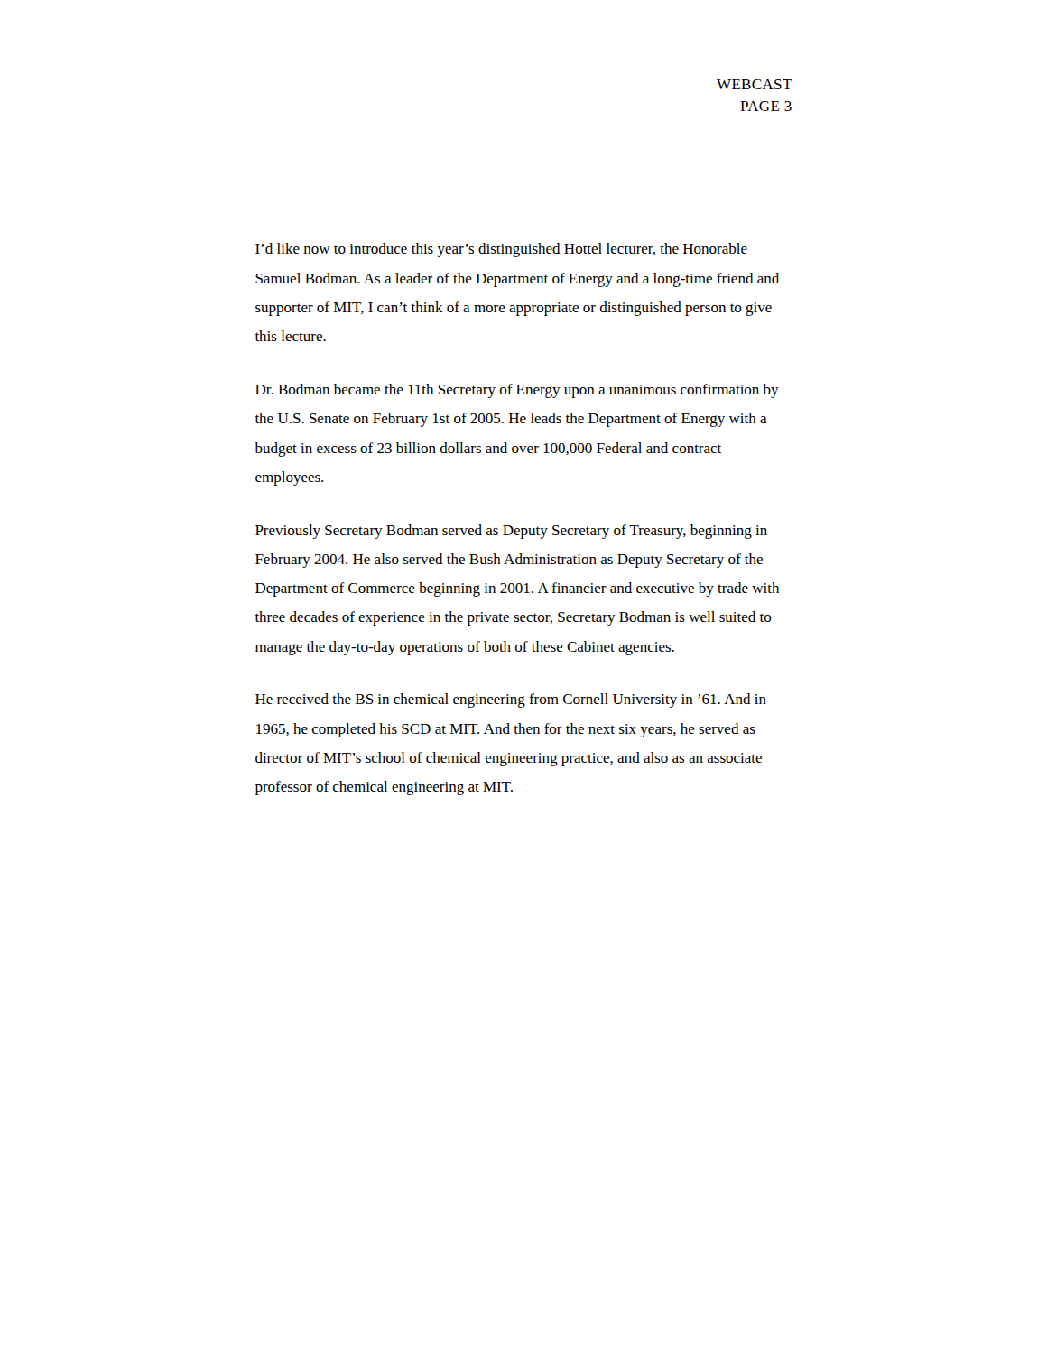WEBCAST PAGE 3
I’d like now to introduce this year’s distinguished Hottel lecturer, the Honorable Samuel Bodman. As a leader of the Department of Energy and a long-time friend and supporter of MIT, I can’t think of a more appropriate or distinguished person to give this lecture.
Dr. Bodman became the 11th Secretary of Energy upon a unanimous confirmation by the U.S. Senate on February 1st of 2005. He leads the Department of Energy with a budget in excess of 23 billion dollars and over 100,000 Federal and contract employees.
Previously Secretary Bodman served as Deputy Secretary of Treasury, beginning in February 2004. He also served the Bush Administration as Deputy Secretary of the Department of Commerce beginning in 2001. A financier and executive by trade with three decades of experience in the private sector, Secretary Bodman is well suited to manage the day-to-day operations of both of these Cabinet agencies.
He received the BS in chemical engineering from Cornell University in ’61. And in 1965, he completed his SCD at MIT. And then for the next six years, he served as director of MIT’s school of chemical engineering practice, and also as an associate professor of chemical engineering at MIT.